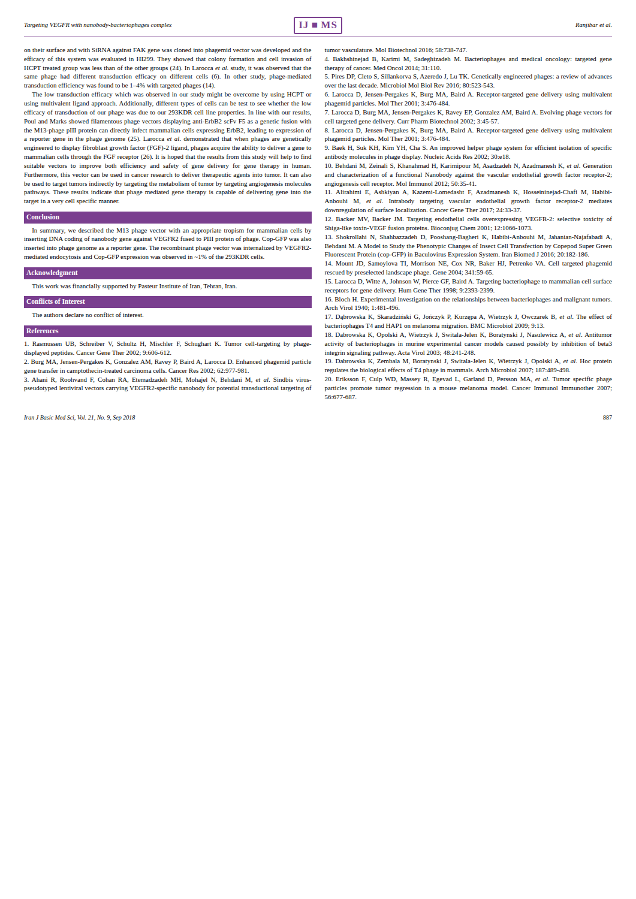Targeting VEGFR with nanobody-bacteriophages complex
IJ ■ MS
Ranjibar et al.
on their surface and with SiRNA against FAK gene was cloned into phagemid vector was developed and the efficacy of this system was evaluated in HI299. They showed that colony formation and cell invasion of HCPT treated group was less than of the other groups (24). In Larocca et al. study, it was observed that the same phage had different transduction efficacy on different cells (6). In other study, phage-mediated transduction efficiency was found to be 1–4% with targeted phages (14).
The low transduction efficacy which was observed in our study might be overcome by using HCPT or using multivalent ligand approach. Additionally, different types of cells can be test to see whether the low efficacy of transduction of our phage was due to our 293KDR cell line properties. In line with our results, Poul and Marks showed filamentous phage vectors displaying anti-ErbB2 scFv F5 as a genetic fusion with the M13-phage pIII protein can directly infect mammalian cells expressing ErbB2, leading to expression of a reporter gene in the phage genome (25). Larocca et al. demonstrated that when phages are genetically engineered to display fibroblast growth factor (FGF)-2 ligand, phages acquire the ability to deliver a gene to mammalian cells through the FGF receptor (26). It is hoped that the results from this study will help to find suitable vectors to improve both efficiency and safety of gene delivery for gene therapy in human. Furthermore, this vector can be used in cancer research to deliver therapeutic agents into tumor. It can also be used to target tumors indirectly by targeting the metabolism of tumor by targeting angiogenesis molecules pathways. These results indicate that phage mediated gene therapy is capable of delivering gene into the target in a very cell specific manner.
Conclusion
In summary, we described the M13 phage vector with an appropriate tropism for mammalian cells by inserting DNA coding of nanobody gene against VEGFR2 fused to PIII protein of phage. Cop-GFP was also inserted into phage genome as a reporter gene. The recombinant phage vector was internalized by VEGFR2-mediated endocytosis and Cop-GFP expression was observed in ~1% of the 293KDR cells.
Acknowledgment
This work was financially supported by Pasteur Institute of Iran, Tehran, Iran.
Conflicts of Interest
The authors declare no conflict of interest.
References
1. Rasmussen UB, Schreiber V, Schultz H, Mischler F, Schughart K. Tumor cell-targeting by phage-displayed peptides. Cancer Gene Ther 2002; 9:606-612.
2. Burg MA, Jensen-Pergakes K, Gonzalez AM, Ravey P, Baird A, Larocca D. Enhanced phagemid particle gene transfer in camptothecin-treated carcinoma cells. Cancer Res 2002; 62:977-981.
3. Ahani R, Roohvand F, Cohan RA, Etemadzadeh MH, Mohajel N, Behdani M, et al. Sindbis virus-pseudotyped lentiviral vectors carrying VEGFR2-specific nanobody for potential transductional targeting of tumor vasculature. Mol Biotechnol 2016; 58:738-747.
4. Bakhshinejad B, Karimi M, Sadeghizadeh M. Bacteriophages and medical oncology: targeted gene therapy of cancer. Med Oncol 2014; 31:110.
5. Pires DP, Cleto S, Sillankorva S, Azeredo J, Lu TK. Genetically engineered phages: a review of advances over the last decade. Microbiol Mol Biol Rev 2016; 80:523-543.
6. Larocca D, Jensen-Pergakes K, Burg MA, Baird A. Receptor-targeted gene delivery using multivalent phagemid particles. Mol Ther 2001; 3:476-484.
7. Larocca D, Burg MA, Jensen-Pergakes K, Ravey EP, Gonzalez AM, Baird A. Evolving phage vectors for cell targeted gene delivery. Curr Pharm Biotechnol 2002; 3:45-57.
8. Larocca D, Jensen-Pergakes K, Burg MA, Baird A. Receptor-targeted gene delivery using multivalent phagemid particles. Mol Ther 2001; 3:476-484.
9. Baek H, Suk KH, Kim YH, Cha S. An improved helper phage system for efficient isolation of specific antibody molecules in phage display. Nucleic Acids Res 2002; 30:e18.
10. Behdani M, Zeinali S, Khanahmad H, Karimipour M, Asadzadeh N, Azadmanesh K, et al. Generation and characterization of a functional Nanobody against the vascular endothelial growth factor receptor-2; angiogenesis cell receptor. Mol Immunol 2012; 50:35-41.
11. Alirahimi E, Ashkiyan A, Kazemi-Lomedasht F, Azadmanesh K, Hosseininejad-Chafi M, Habibi-Anbouhi M, et al. Intrabody targeting vascular endothelial growth factor receptor-2 mediates downregulation of surface localization. Cancer Gene Ther 2017; 24:33-37.
12. Backer MV, Backer JM. Targeting endothelial cells overexpressing VEGFR-2: selective toxicity of Shiga-like toxin-VEGF fusion proteins. Bioconjug Chem 2001; 12:1066-1073.
13. Shokrollahi N, Shahbazzadeh D, Pooshang-Bagheri K, Habibi-Anbouhi M, Jahanian-Najafabadi A, Behdani M. A Model to Study the Phenotypic Changes of Insect Cell Transfection by Copepod Super Green Fluorescent Protein (cop-GFP) in Baculovirus Expression System. Iran Biomed J 2016; 20:182-186.
14. Mount JD, Samoylova TI, Morrison NE, Cox NR, Baker HJ, Petrenko VA. Cell targeted phagemid rescued by preselected landscape phage. Gene 2004; 341:59-65.
15. Larocca D, Witte A, Johnson W, Pierce GF, Baird A. Targeting bacteriophage to mammalian cell surface receptors for gene delivery. Hum Gene Ther 1998; 9:2393-2399.
16. Bloch H. Experimental investigation on the relationships between bacteriophages and malignant tumors. Arch Virol 1940; 1:481-496.
17. Dąbrowska K, Skaradziński G, Jończyk P, Kurzępa A, Wietrzyk J, Owczarek B, et al. The effect of bacteriophages T4 and HAP1 on melanoma migration. BMC Microbiol 2009; 9:13.
18. Dabrowska K, Opolski A, Wietrzyk J, Switala-Jelen K, Boratynski J, Nasulewicz A, et al. Antitumor activity of bacteriophages in murine experimental cancer models caused possibly by inhibition of beta3 integrin signaling pathway. Acta Virol 2003; 48:241-248.
19. Dabrowska K, Zembala M, Boratynski J, Switala-Jelen K, Wietrzyk J, Opolski A, et al. Hoc protein regulates the biological effects of T4 phage in mammals. Arch Microbiol 2007; 187:489-498.
20. Eriksson F, Culp WD, Massey R, Egevad L, Garland D, Persson MA, et al. Tumor specific phage particles promote tumor regression in a mouse melanoma model. Cancer Immunol Immunother 2007; 56:677-687.
Iran J Basic Med Sci, Vol. 21, No. 9, Sep 2018
887